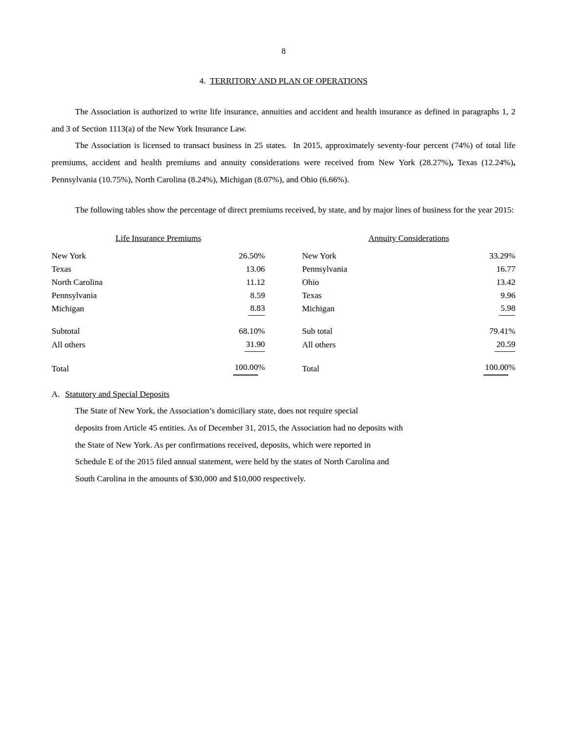8
4. TERRITORY AND PLAN OF OPERATIONS
The Association is authorized to write life insurance, annuities and accident and health insurance as defined in paragraphs 1, 2 and 3 of Section 1113(a) of the New York Insurance Law.
The Association is licensed to transact business in 25 states. In 2015, approximately seventy-four percent (74%) of total life premiums, accident and health premiums and annuity considerations were received from New York (28.27%), Texas (12.24%), Pennsylvania (10.75%), North Carolina (8.24%), Michigan (8.07%), and Ohio (6.66%).
The following tables show the percentage of direct premiums received, by state, and by major lines of business for the year 2015:
Life Insurance Premiums
| New York | 26.50% |
| Texas | 13.06 |
| North Carolina | 11.12 |
| Pennsylvania | 8.59 |
| Michigan | 8.83 |
| Subtotal | 68.10% |
| All others | 31.90 |
| Total | 100.00 % |
Annuity Considerations
| New York | 33.29% |
| Pennsylvania | 16.77 |
| Ohio | 13.42 |
| Texas | 9.96 |
| Michigan | 5.98 |
| Sub total | 79.41% |
| All others | 20.59 |
| Total | 100.00 % |
A. Statutory and Special Deposits
The State of New York, the Association’s domiciliary state, does not require special
deposits from Article 45 entities. As of December 31, 2015, the Association had no deposits with
the State of New York. As per confirmations received, deposits, which were reported in
Schedule E of the 2015 filed annual statement, were held by the states of North Carolina and
South Carolina in the amounts of $30,000 and $10,000 respectively.